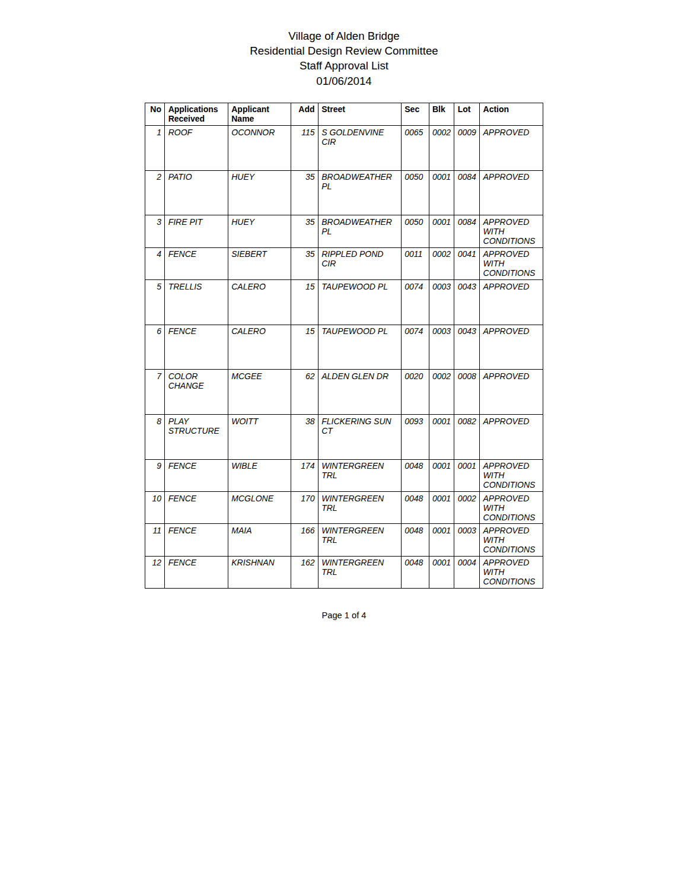Village of Alden Bridge
Residential Design Review Committee
Staff Approval List
01/06/2014
| No | Applications Received | Applicant Name | Add | Street | Sec | Blk | Lot | Action |
| --- | --- | --- | --- | --- | --- | --- | --- | --- |
| 1 | ROOF | OCONNOR | 115 | S GOLDENVINE CIR | 0065 | 0002 | 0009 | APPROVED |
| 2 | PATIO | HUEY | 35 | BROADWEATHER PL | 0050 | 0001 | 0084 | APPROVED |
| 3 | FIRE PIT | HUEY | 35 | BROADWEATHER PL | 0050 | 0001 | 0084 | APPROVED WITH CONDITIONS |
| 4 | FENCE | SIEBERT | 35 | RIPPLED POND CIR | 0011 | 0002 | 0041 | APPROVED WITH CONDITIONS |
| 5 | TRELLIS | CALERO | 15 | TAUPEWOOD PL | 0074 | 0003 | 0043 | APPROVED |
| 6 | FENCE | CALERO | 15 | TAUPEWOOD PL | 0074 | 0003 | 0043 | APPROVED |
| 7 | COLOR CHANGE | MCGEE | 62 | ALDEN GLEN DR | 0020 | 0002 | 0008 | APPROVED |
| 8 | PLAY STRUCTURE | WOITT | 38 | FLICKERING SUN CT | 0093 | 0001 | 0082 | APPROVED |
| 9 | FENCE | WIBLE | 174 | WINTERGREEN TRL | 0048 | 0001 | 0001 | APPROVED WITH CONDITIONS |
| 10 | FENCE | MCGLONE | 170 | WINTERGREEN TRL | 0048 | 0001 | 0002 | APPROVED WITH CONDITIONS |
| 11 | FENCE | MAIA | 166 | WINTERGREEN TRL | 0048 | 0001 | 0003 | APPROVED WITH CONDITIONS |
| 12 | FENCE | KRISHNAN | 162 | WINTERGREEN TRL | 0048 | 0001 | 0004 | APPROVED WITH CONDITIONS |
Page 1 of 4